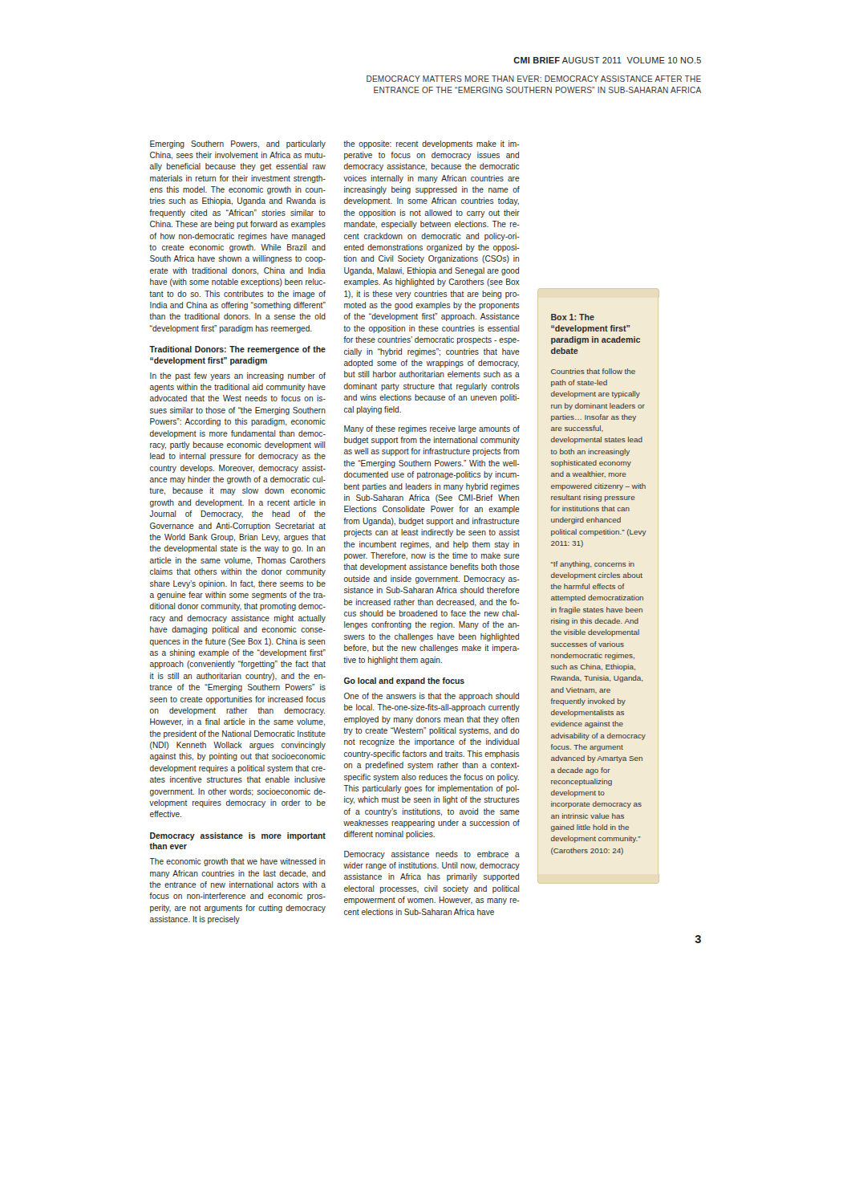CMI BRIEF AUGUST 2011 VOLUME 10 NO.5
DEMOCRACY MATTERS MORE THAN EVER: DEMOCRACY ASSISTANCE AFTER THE
ENTRANCE OF THE “EMERGING SOUTHERN POWERS” IN SUB-SAHARAN AFRICA
Emerging Southern Powers, and particularly China, sees their involvement in Africa as mutually beneficial because they get essential raw materials in return for their investment strengthens this model. The economic growth in countries such as Ethiopia, Uganda and Rwanda is frequently cited as “African” stories similar to China. These are being put forward as examples of how non-democratic regimes have managed to create economic growth. While Brazil and South Africa have shown a willingness to cooperate with traditional donors, China and India have (with some notable exceptions) been reluctant to do so. This contributes to the image of India and China as offering “something different” than the traditional donors. In a sense the old “development first” paradigm has reemerged.
Traditional Donors: The reemergence of the “development first” paradigm
In the past few years an increasing number of agents within the traditional aid community have advocated that the West needs to focus on issues similar to those of “the Emerging Southern Powers”: According to this paradigm, economic development is more fundamental than democracy, partly because economic development will lead to internal pressure for democracy as the country develops. Moreover, democracy assistance may hinder the growth of a democratic culture, because it may slow down economic growth and development. In a recent article in Journal of Democracy, the head of the Governance and Anti-Corruption Secretariat at the World Bank Group, Brian Levy, argues that the developmental state is the way to go. In an article in the same volume, Thomas Carothers claims that others within the donor community share Levy’s opinion. In fact, there seems to be a genuine fear within some segments of the traditional donor community, that promoting democracy and democracy assistance might actually have damaging political and economic consequences in the future (See Box 1). China is seen as a shining example of the “development first” approach (conveniently “forgetting” the fact that it is still an authoritarian country), and the entrance of the “Emerging Southern Powers” is seen to create opportunities for increased focus on development rather than democracy. However, in a final article in the same volume, the president of the National Democratic Institute (NDI) Kenneth Wollack argues convincingly against this, by pointing out that socioeconomic development requires a political system that creates incentive structures that enable inclusive government. In other words; socioeconomic development requires democracy in order to be effective.
Democracy assistance is more important than ever
The economic growth that we have witnessed in many African countries in the last decade, and the entrance of new international actors with a focus on non-interference and economic prosperity, are not arguments for cutting democracy assistance. It is precisely
the opposite: recent developments make it imperative to focus on democracy issues and democracy assistance, because the democratic voices internally in many African countries are increasingly being suppressed in the name of development. In some African countries today, the opposition is not allowed to carry out their mandate, especially between elections. The recent crackdown on democratic and policy-oriented demonstrations organized by the opposition and Civil Society Organizations (CSOs) in Uganda, Malawi, Ethiopia and Senegal are good examples. As highlighted by Carothers (see Box 1), it is these very countries that are being promoted as the good examples by the proponents of the “development first” approach. Assistance to the opposition in these countries is essential for these countries’ democratic prospects - especially in “hybrid regimes”; countries that have adopted some of the wrappings of democracy, but still harbor authoritarian elements such as a dominant party structure that regularly controls and wins elections because of an uneven political playing field.
Many of these regimes receive large amounts of budget support from the international community as well as support for infrastructure projects from the “Emerging Southern Powers.” With the well-documented use of patronage-politics by incumbent parties and leaders in many hybrid regimes in Sub-Saharan Africa (See CMI-Brief When Elections Consolidate Power for an example from Uganda), budget support and infrastructure projects can at least indirectly be seen to assist the incumbent regimes, and help them stay in power. Therefore, now is the time to make sure that development assistance benefits both those outside and inside government. Democracy assistance in Sub-Saharan Africa should therefore be increased rather than decreased, and the focus should be broadened to face the new challenges confronting the region. Many of the answers to the challenges have been highlighted before, but the new challenges make it imperative to highlight them again.
Go local and expand the focus
One of the answers is that the approach should be local. The-one-size-fits-all-approach currently employed by many donors mean that they often try to create “Western” political systems, and do not recognize the importance of the individual country-specific factors and traits. This emphasis on a predefined system rather than a context-specific system also reduces the focus on policy. This particularly goes for implementation of policy, which must be seen in light of the structures of a country’s institutions, to avoid the same weaknesses reappearing under a succession of different nominal policies.
Democracy assistance needs to embrace a wider range of institutions. Until now, democracy assistance in Africa has primarily supported electoral processes, civil society and political empowerment of women. However, as many recent elections in Sub-Saharan Africa have
Box 1: The “development first” paradigm in academic debate
Countries that follow the path of state-led development are typically run by dominant leaders or parties… Insofar as they are successful, developmental states lead to both an increasingly sophisticated economy and a wealthier, more empowered citizenry – with resultant rising pressure for institutions that can undergird enhanced political competition.” (Levy 2011: 31)
“If anything, concerns in development circles about the harmful effects of attempted democratization in fragile states have been rising in this decade. And the visible developmental successes of various nondemocratic regimes, such as China, Ethiopia, Rwanda, Tunisia, Uganda, and Vietnam, are frequently invoked by developmentalists as evidence against the advisability of a democracy focus. The argument advanced by Amartya Sen a decade ago for reconceptualizing development to incorporate democracy as an intrinsic value has gained little hold in the development community.” (Carothers 2010: 24)
3